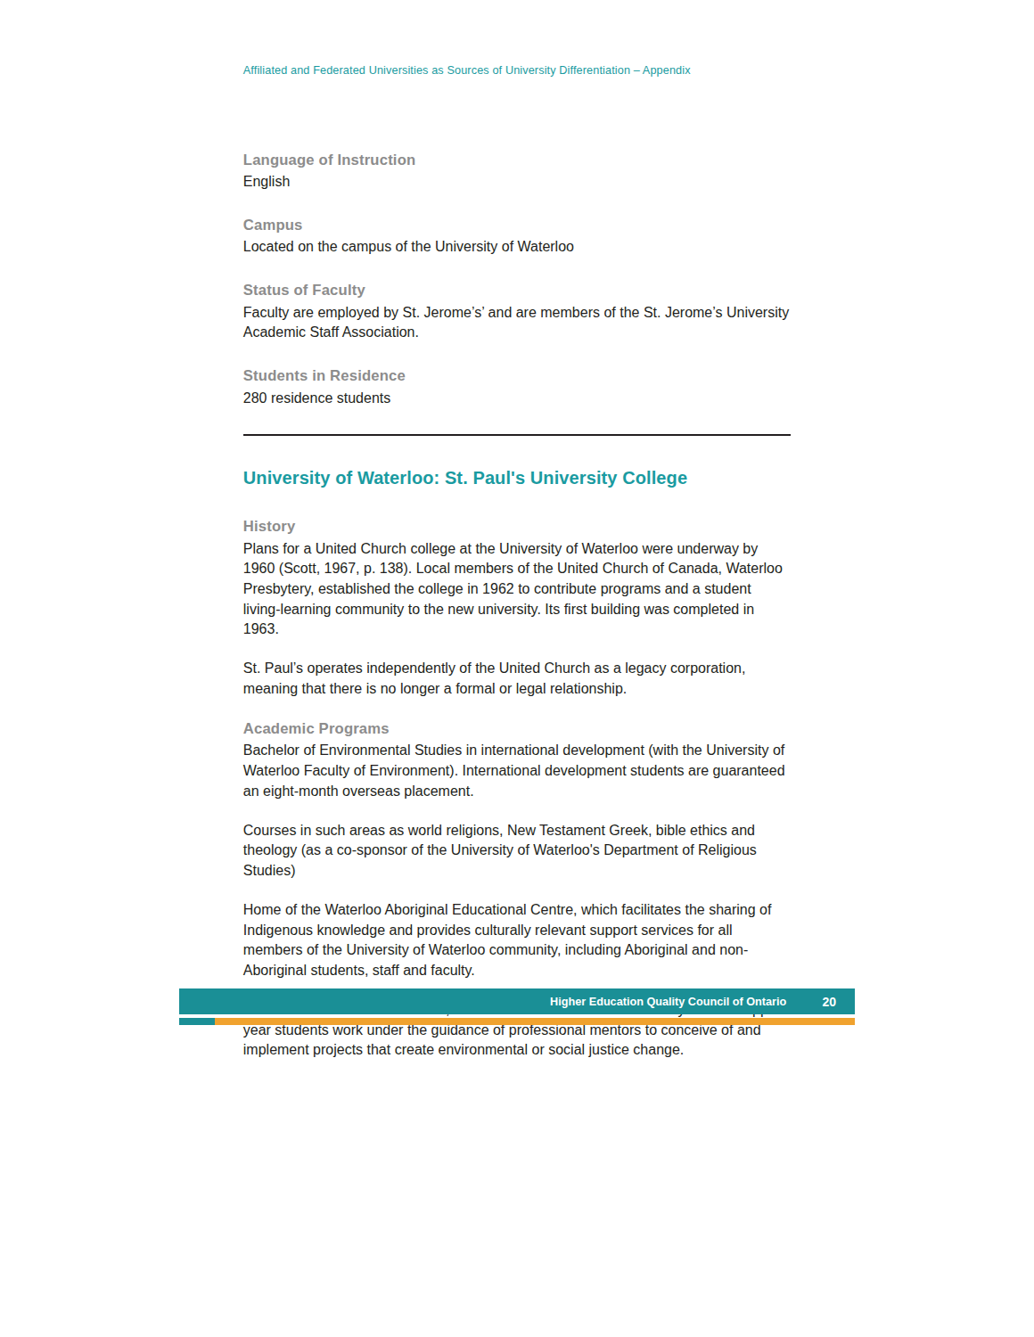Affiliated and Federated Universities as Sources of University Differentiation – Appendix
Language of Instruction
English
Campus
Located on the campus of the University of Waterloo
Status of Faculty
Faculty are employed by St. Jerome’s’ and are members of the St. Jerome’s University Academic Staff Association.
Students in Residence
280 residence students
University of Waterloo: St. Paul's University College
History
Plans for a United Church college at the University of Waterloo were underway by 1960 (Scott, 1967, p. 138). Local members of the United Church of Canada, Waterloo Presbytery, established the college in 1962 to contribute programs and a student living-learning community to the new university. Its first building was completed in 1963.
St. Paul’s operates independently of the United Church as a legacy corporation, meaning that there is no longer a formal or legal relationship.
Academic Programs
Bachelor of Environmental Studies in international development (with the University of Waterloo Faculty of Environment). International development students are guaranteed an eight-month overseas placement.
Courses in such areas as world religions, New Testament Greek, bible ethics and theology (as a co-sponsor of the University of Waterloo's Department of Religious Studies)
Home of the Waterloo Aboriginal Educational Centre, which facilitates the sharing of Indigenous knowledge and provides culturally relevant support services for all members of the University of Waterloo community, including Aboriginal and non-Aboriginal students, staff and faculty.
Home of St. Paul's GreenHouse, a live-in social innovation community in which upper-year students work under the guidance of professional mentors to conceive of and implement projects that create environmental or social justice change.
Higher Education Quality Council of Ontario 20